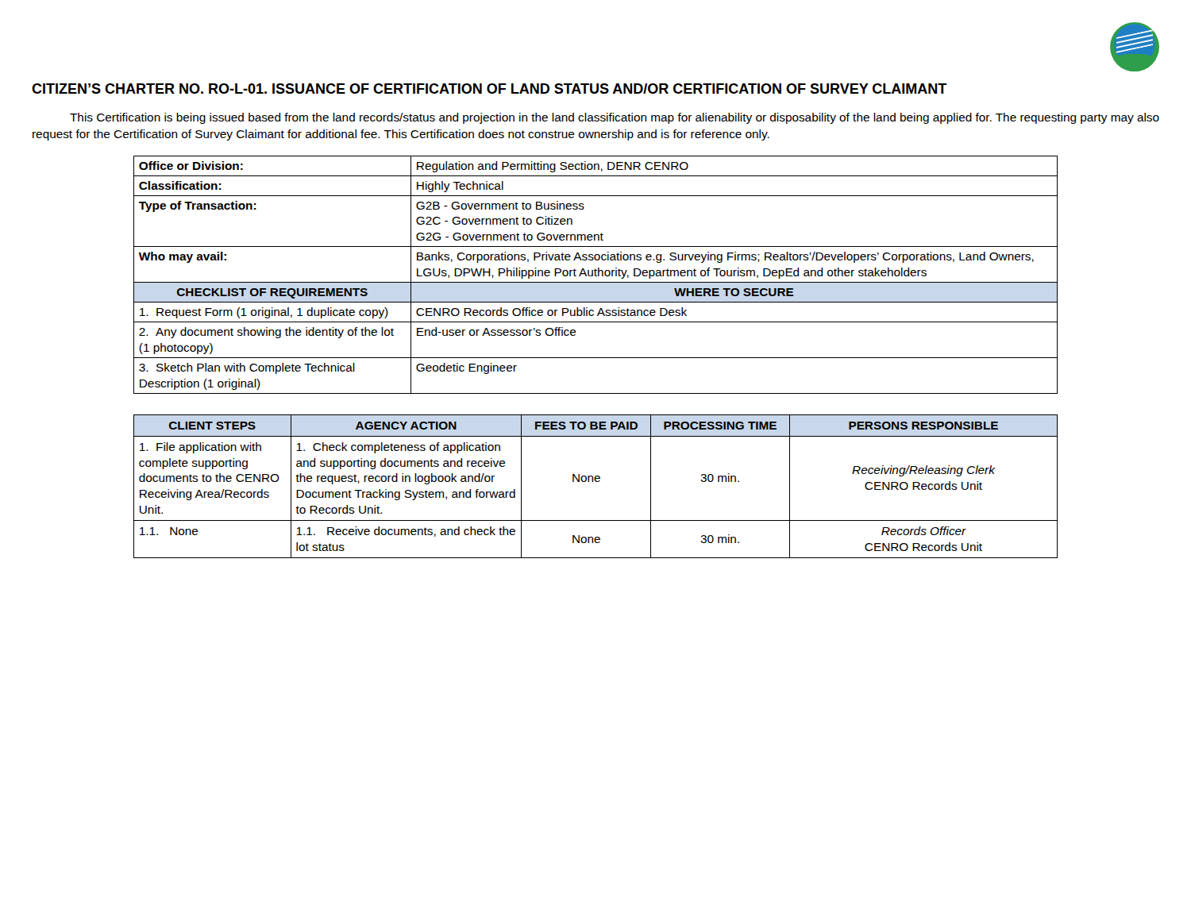CITIZEN’S CHARTER NO. RO-L-01. ISSUANCE OF CERTIFICATION OF LAND STATUS AND/OR CERTIFICATION OF SURVEY CLAIMANT
This Certification is being issued based from the land records/status and projection in the land classification map for alienability or disposability of the land being applied for. The requesting party may also request for the Certification of Survey Claimant for additional fee. This Certification does not construe ownership and is for reference only.
| Office or Division: | Regulation and Permitting Section, DENR CENRO |
| Classification: | Highly Technical |
| Type of Transaction: | G2B - Government to Business G2C - Government to Citizen G2G - Government to Government |
| Who may avail: | Banks, Corporations, Private Associations e.g. Surveying Firms; Realtors’/Developers’ Corporations, Land Owners, LGUs, DPWH, Philippine Port Authority, Department of Tourism, DepEd and other stakeholders |
| CHECKLIST OF REQUIREMENTS | WHERE TO SECURE |
| 1. Request Form (1 original, 1 duplicate copy) | CENRO Records Office or Public Assistance Desk |
| 2. Any document showing the identity of the lot (1 photocopy) | End-user or Assessor’s Office |
| 3. Sketch Plan with Complete Technical Description (1 original) | Geodetic Engineer |
| CLIENT STEPS | AGENCY ACTION | FEES TO BE PAID | PROCESSING TIME | PERSONS RESPONSIBLE |
| --- | --- | --- | --- | --- |
| 1. File application with complete supporting documents to the CENRO Receiving Area/Records Unit. | 1. Check completeness of application and supporting documents and receive the request, record in logbook and/or Document Tracking System, and forward to Records Unit. | None | 30 min. | Receiving/Releasing Clerk CENRO Records Unit |
| 1.1. None | 1.1. Receive documents, and check the lot status | None | 30 min. | Records Officer CENRO Records Unit |